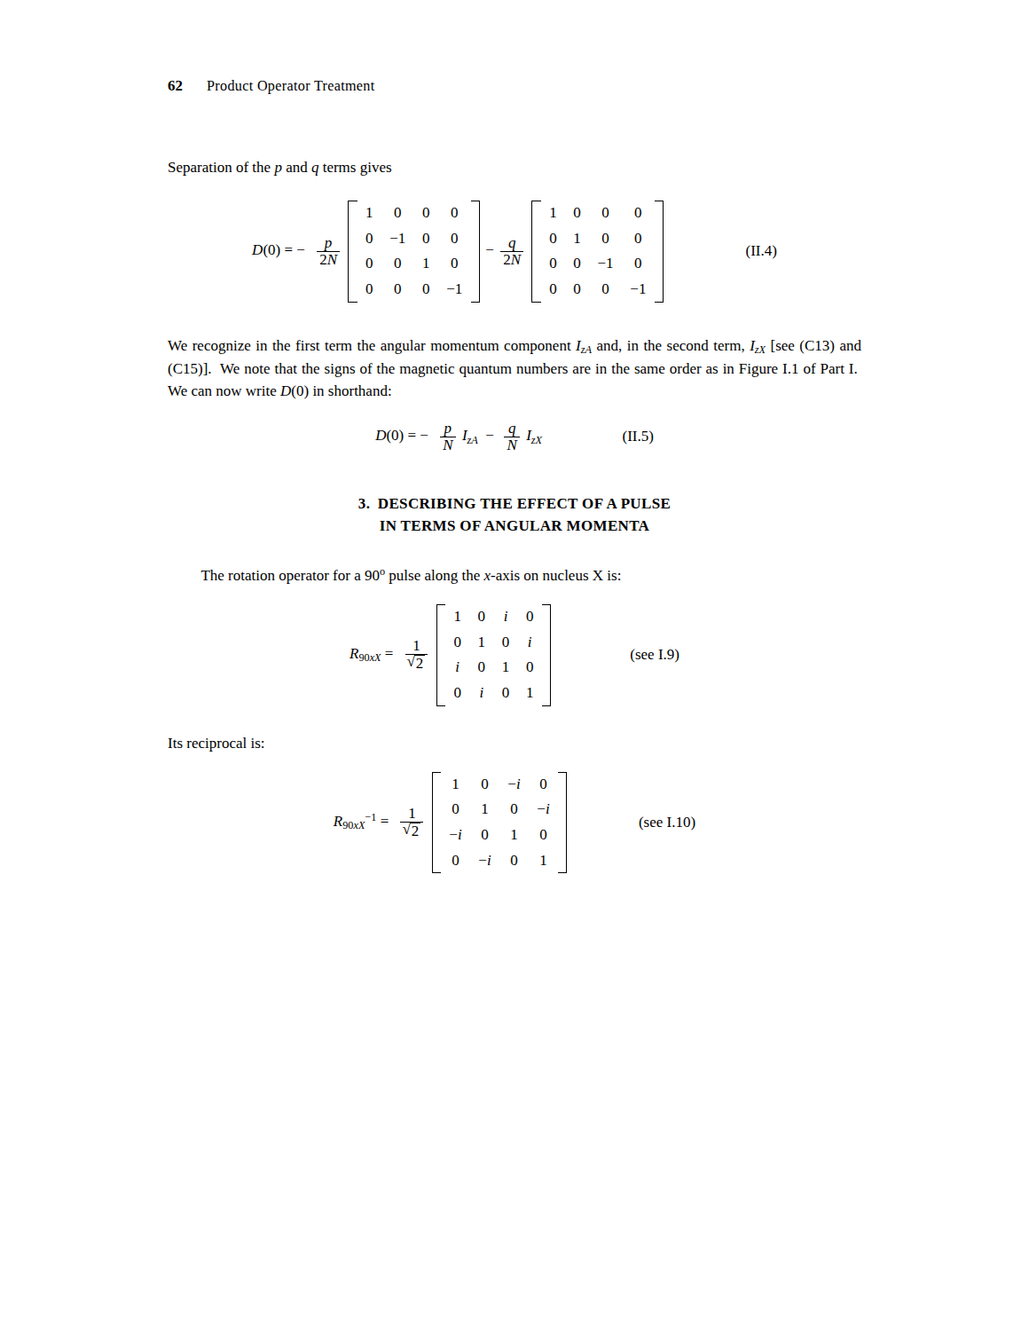62 Product Operator Treatment
Separation of the p and q terms gives
D(0) = − p 2N
| 1 | 0 | 0 | 0 |
| 0 | −1 | 0 | 0 |
| 0 | 0 | 1 | 0 |
| 0 | 0 | 0 | −1 |
− q 2N
| 1 | 0 | 0 | 0 |
| 0 | 1 | 0 | 0 |
| 0 | 0 | −1 | 0 |
| 0 | 0 | 0 | −1 |
(II.4)
We recognize in the first term the angular momentum component IzA and, in the second term, IzX [see (C13) and (C15)]. We note that the signs of the magnetic quantum numbers are in the same order as in Figure I.1 of Part I. We can now write D(0) in shorthand:
D(0) = − pN IzA − qN IzX
(II.5)
3. DESCRIBING THE EFFECT OF A PULSE
IN TERMS OF ANGULAR MOMENTA
The rotation operator for a 90o pulse along the x-axis on nucleus X is:
R90xX = 12
| 1 | 0 | i | 0 |
| 0 | 1 | 0 | i |
| i | 0 | 1 | 0 |
| 0 | i | 0 | 1 |
(see I.9)
Its reciprocal is:
R90xX−1 = 12
| 1 | 0 | − i | 0 |
| 0 | 1 | 0 | − i |
| − i | 0 | 1 | 0 |
| 0 | − i | 0 | 1 |
(see I.10)